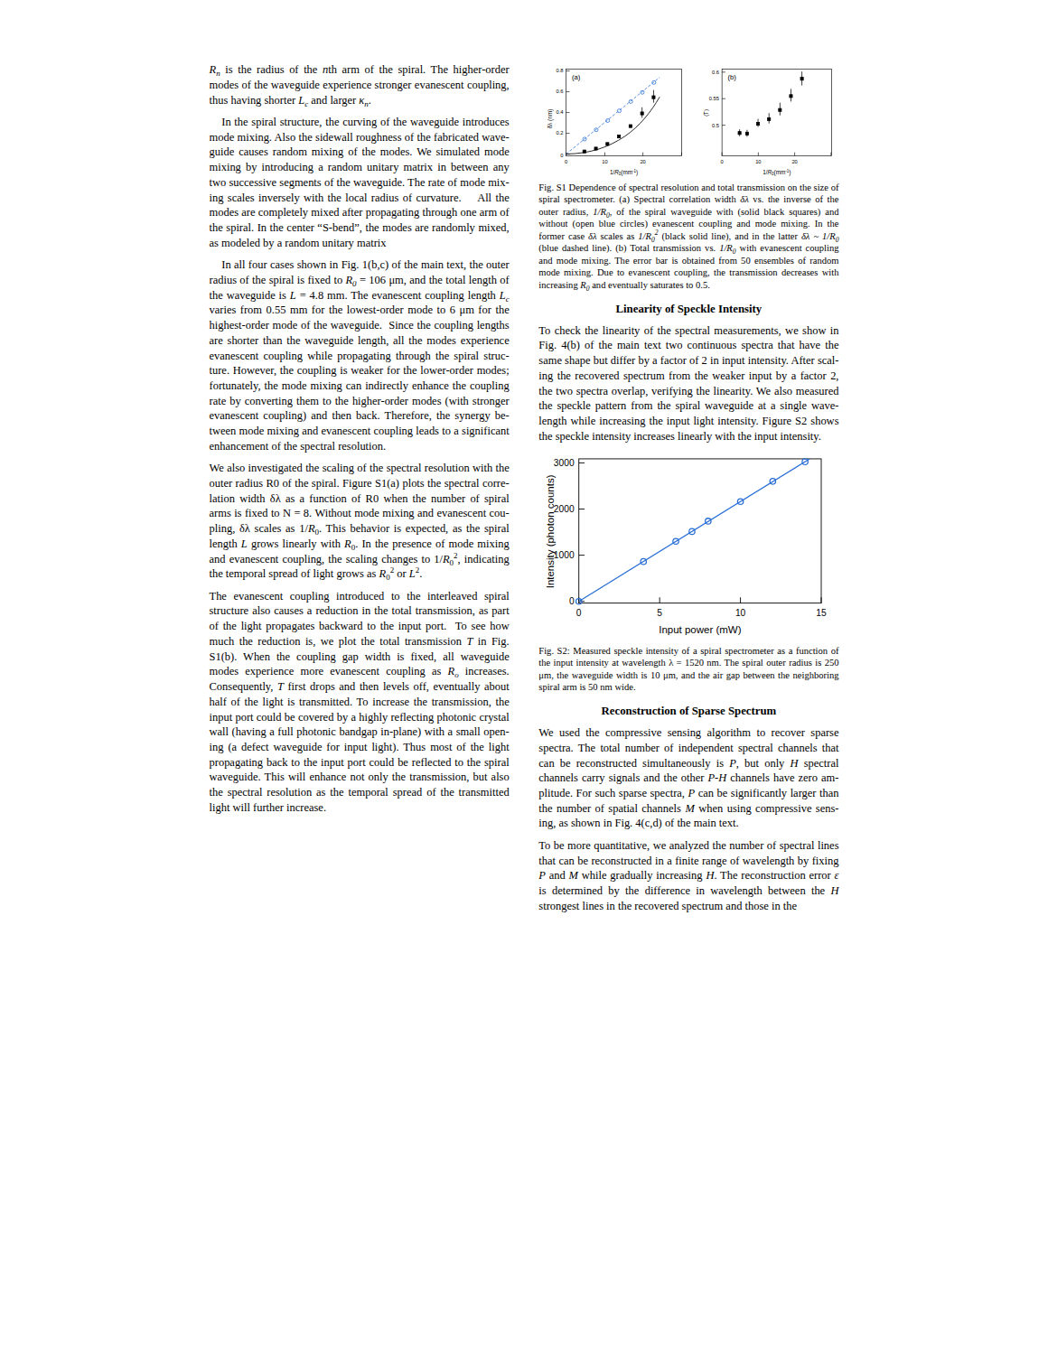Rn is the radius of the nth arm of the spiral. The higher-order modes of the waveguide experience stronger evanescent coupling, thus having shorter Lc and larger κn.
In the spiral structure, the curving of the waveguide introduces mode mixing. Also the sidewall roughness of the fabricated waveguide causes random mixing of the modes. We simulated mode mixing by introducing a random unitary matrix in between any two successive segments of the waveguide. The rate of mode mixing scales inversely with the local radius of curvature. All the modes are completely mixed after propagating through one arm of the spiral. In the center “S-bend”, the modes are randomly mixed, as modeled by a random unitary matrix
In all four cases shown in Fig. 1(b,c) of the main text, the outer radius of the spiral is fixed to R0 = 106 μm, and the total length of the waveguide is L = 4.8 mm. The evanescent coupling length Lc varies from 0.55 mm for the lowest-order mode to 6 μm for the highest-order mode of the waveguide. Since the coupling lengths are shorter than the waveguide length, all the modes experience evanescent coupling while propagating through the spiral structure. However, the coupling is weaker for the lower-order modes; fortunately, the mode mixing can indirectly enhance the coupling rate by converting them to the higher-order modes (with stronger evanescent coupling) and then back. Therefore, the synergy between mode mixing and evanescent coupling leads to a significant enhancement of the spectral resolution.
We also investigated the scaling of the spectral resolution with the outer radius R0 of the spiral. Figure S1(a) plots the spectral correlation width δλ as a function of R0 when the number of spiral arms is fixed to N = 8. Without mode mixing and evanescent coupling, δλ scales as 1/R0. This behavior is expected, as the spiral length L grows linearly with R0. In the presence of mode mixing and evanescent coupling, the scaling changes to 1/R02, indicating the temporal spread of light grows as R02 or L2.
The evanescent coupling introduced to the interleaved spiral structure also causes a reduction in the total transmission, as part of the light propagates backward to the input port. To see how much the reduction is, we plot the total transmission T in Fig. S1(b). When the coupling gap width is fixed, all waveguide modes experience more evanescent coupling as Ro increases. Consequently, T first drops and then levels off, eventually about half of the light is transmitted. To increase the transmission, the input port could be covered by a highly reflecting photonic crystal wall (having a full photonic bandgap in-plane) with a small opening (a defect waveguide for input light). Thus most of the light propagating back to the input port could be reflected to the spiral waveguide. This will enhance not only the transmission, but also the spectral resolution as the temporal spread of the transmitted light will further increase.
(a) 0.8 0.6 0.4 0.2 0 0 10 20 1/R0(mm-1) δλ (nm) (b) 0.6 0.55 0.5 0 10 20 1/R0(mm-1) ⟨T⟩
Fig. S1 Dependence of spectral resolution and total transmission on the size of spiral spectrometer. (a) Spectral correlation width δλ vs. the inverse of the outer radius, 1/R0, of the spiral waveguide with (solid black squares) and without (open blue circles) evanescent coupling and mode mixing. In the former case δλ scales as 1/R02 (black solid line), and in the latter δλ ~ 1/R0 (blue dashed line). (b) Total transmission vs. 1/R0 with evanescent coupling and mode mixing. The error bar is obtained from 50 ensembles of random mode mixing. Due to evanescent coupling, the transmission decreases with increasing R0 and eventually saturates to 0.5.
Linearity of Speckle Intensity
To check the linearity of the spectral measurements, we show in Fig. 4(b) of the main text two continuous spectra that have the same shape but differ by a factor of 2 in input intensity. After scaling the recovered spectrum from the weaker input by a factor 2, the two spectra overlap, verifying the linearity. We also measured the speckle pattern from the spiral waveguide at a single wavelength while increasing the input light intensity. Figure S2 shows the speckle intensity increases linearly with the input intensity.
3000 2000 1000 0 0 5 10 15 Input power (mW) Intensity (photon counts)
Fig. S2: Measured speckle intensity of a spiral spectrometer as a function of the input intensity at wavelength λ = 1520 nm. The spiral outer radius is 250 μm, the waveguide width is 10 μm, and the air gap between the neighboring spiral arm is 50 nm wide.
Reconstruction of Sparse Spectrum
We used the compressive sensing algorithm to recover sparse spectra. The total number of independent spectral channels that can be reconstructed simultaneously is P, but only H spectral channels carry signals and the other P-H channels have zero amplitude. For such sparse spectra, P can be significantly larger than the number of spatial channels M when using compressive sensing, as shown in Fig. 4(c,d) of the main text.
To be more quantitative, we analyzed the number of spectral lines that can be reconstructed in a finite range of wavelength by fixing P and M while gradually increasing H. The reconstruction error ε is determined by the difference in wavelength between the H strongest lines in the recovered spectrum and those in the